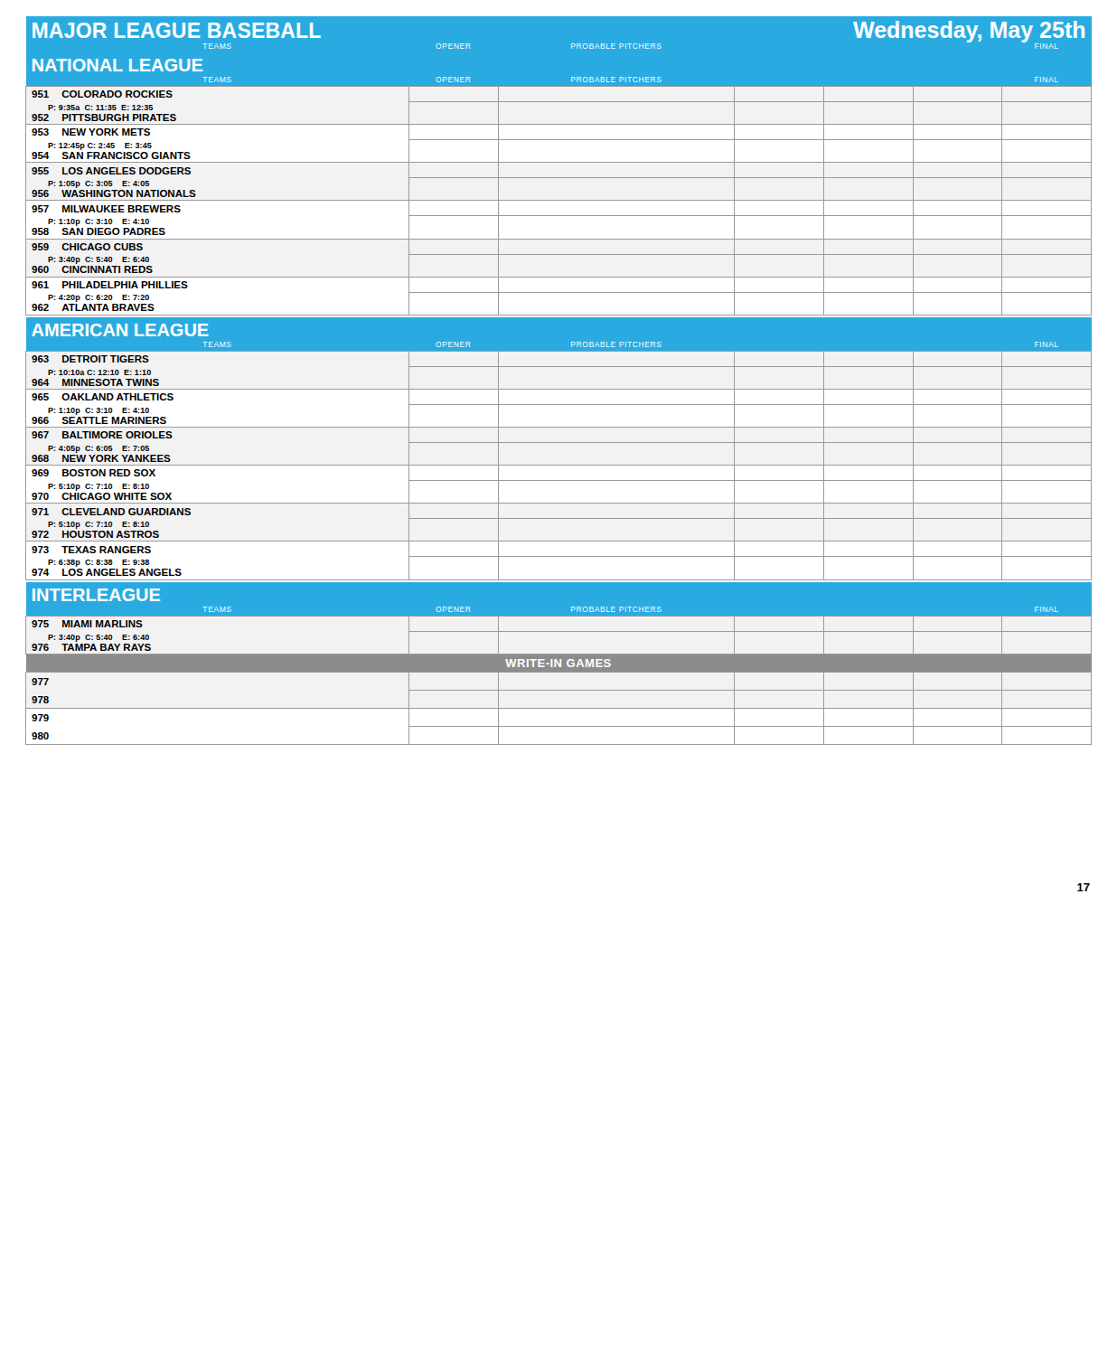| MAJOR LEAGUE BASEBALL | Wednesday, May 25th |
| TEAMS | OPENER | PROBABLE PITCHERS | | | | FINAL |
| NATIONAL LEAGUE |
| TEAMS | OPENER | PROBABLE PITCHERS | | | | FINAL |
| 951 COLORADO ROCKIES | | | | | | |
| P: 9:35a C: 11:35 E: 12:35 952 PITTSBURGH PIRATES | | | | | | |
| 953 NEW YORK METS | | | | | | |
| P: 12:45p C: 2:45 E: 3:45 954 SAN FRANCISCO GIANTS | | | | | | |
| 955 LOS ANGELES DODGERS | | | | | | |
| P: 1:05p C: 3:05 E: 4:05 956 WASHINGTON NATIONALS | | | | | | |
| 957 MILWAUKEE BREWERS | | | | | | |
| P: 1:10p C: 3:10 E: 4:10 958 SAN DIEGO PADRES | | | | | | |
| 959 CHICAGO CUBS | | | | | | |
| P: 3:40p C: 5:40 E: 6:40 960 CINCINNATI REDS | | | | | | |
| 961 PHILADELPHIA PHILLIES | | | | | | |
| P: 4:20p C: 6:20 E: 7:20 962 ATLANTA BRAVES | | | | | | |
| AMERICAN LEAGUE |
| TEAMS | OPENER | PROBABLE PITCHERS | | | | FINAL |
| 963 DETROIT TIGERS | | | | | | |
| P: 10:10a C: 12:10 E: 1:10 964 MINNESOTA TWINS | | | | | | |
| 965 OAKLAND ATHLETICS | | | | | | |
| P: 1:10p C: 3:10 E: 4:10 966 SEATTLE MARINERS | | | | | | |
| 967 BALTIMORE ORIOLES | | | | | | |
| P: 4:05p C: 6:05 E: 7:05 968 NEW YORK YANKEES | | | | | | |
| 969 BOSTON RED SOX | | | | | | |
| P: 5:10p C: 7:10 E: 8:10 970 CHICAGO WHITE SOX | | | | | | |
| 971 CLEVELAND GUARDIANS | | | | | | |
| P: 5:10p C: 7:10 E: 8:10 972 HOUSTON ASTROS | | | | | | |
| 973 TEXAS RANGERS | | | | | | |
| P: 6:38p C: 8:38 E: 9:38 974 LOS ANGELES ANGELS | | | | | | |
| INTERLEAGUE |
| TEAMS | OPENER | PROBABLE PITCHERS | | | | FINAL |
| 975 MIAMI MARLINS | | | | | | |
| P: 3:40p C: 5:40 E: 6:40 976 TAMPA BAY RAYS | | | | | | |
| WRITE-IN GAMES |
| 977 | | | | | | |
| 978 | | | | | | |
| 979 | | | | | | |
| 980 | | | | | | |
17